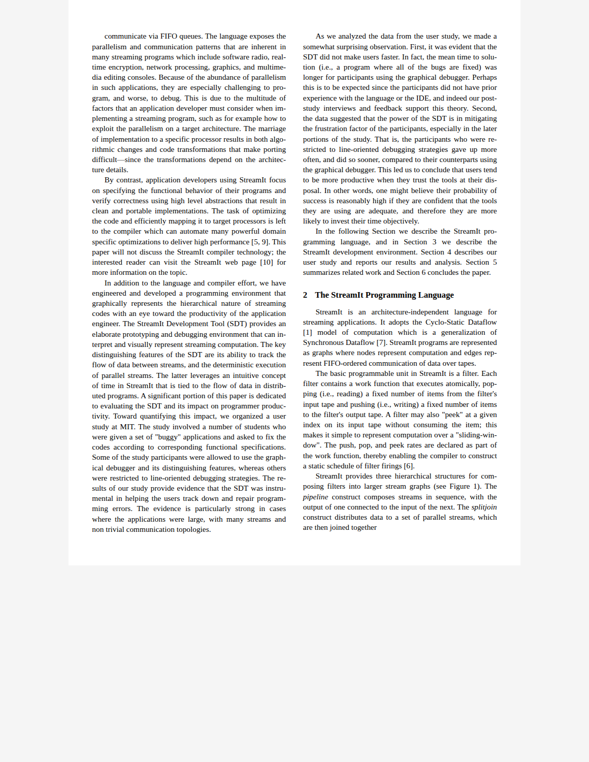communicate via FIFO queues. The language exposes the parallelism and communication patterns that are inherent in many streaming programs which include software radio, real-time encryption, network processing, graphics, and multimedia editing consoles. Because of the abundance of parallelism in such applications, they are especially challenging to program, and worse, to debug. This is due to the multitude of factors that an application developer must consider when implementing a streaming program, such as for example how to exploit the parallelism on a target architecture. The marriage of implementation to a specific processor results in both algorithmic changes and code transformations that make porting difficult—since the transformations depend on the architecture details.
By contrast, application developers using StreamIt focus on specifying the functional behavior of their programs and verify correctness using high level abstractions that result in clean and portable implementations. The task of optimizing the code and efficiently mapping it to target processors is left to the compiler which can automate many powerful domain specific optimizations to deliver high performance [5, 9]. This paper will not discuss the StreamIt compiler technology; the interested reader can visit the StreamIt web page [10] for more information on the topic.
In addition to the language and compiler effort, we have engineered and developed a programming environment that graphically represents the hierarchical nature of streaming codes with an eye toward the productivity of the application engineer. The StreamIt Development Tool (SDT) provides an elaborate prototyping and debugging environment that can interpret and visually represent streaming computation. The key distinguishing features of the SDT are its ability to track the flow of data between streams, and the deterministic execution of parallel streams. The latter leverages an intuitive concept of time in StreamIt that is tied to the flow of data in distributed programs. A significant portion of this paper is dedicated to evaluating the SDT and its impact on programmer productivity. Toward quantifying this impact, we organized a user study at MIT. The study involved a number of students who were given a set of "buggy" applications and asked to fix the codes according to corresponding functional specifications. Some of the study participants were allowed to use the graphical debugger and its distinguishing features, whereas others were restricted to line-oriented debugging strategies. The results of our study provide evidence that the SDT was instrumental in helping the users track down and repair programming errors. The evidence is particularly strong in cases where the applications were large, with many streams and non trivial communication topologies.
As we analyzed the data from the user study, we made a somewhat surprising observation. First, it was evident that the SDT did not make users faster. In fact, the mean time to solution (i.e., a program where all of the bugs are fixed) was longer for participants using the graphical debugger. Perhaps this is to be expected since the participants did not have prior experience with the language or the IDE, and indeed our post-study interviews and feedback support this theory. Second, the data suggested that the power of the SDT is in mitigating the frustration factor of the participants, especially in the later portions of the study. That is, the participants who were restricted to line-oriented debugging strategies gave up more often, and did so sooner, compared to their counterparts using the graphical debugger. This led us to conclude that users tend to be more productive when they trust the tools at their disposal. In other words, one might believe their probability of success is reasonably high if they are confident that the tools they are using are adequate, and therefore they are more likely to invest their time objectively.
In the following Section we describe the StreamIt programming language, and in Section 3 we describe the StreamIt development environment. Section 4 describes our user study and reports our results and analysis. Section 5 summarizes related work and Section 6 concludes the paper.
2 The StreamIt Programming Language
StreamIt is an architecture-independent language for streaming applications. It adopts the Cyclo-Static Dataflow [1] model of computation which is a generalization of Synchronous Dataflow [7]. StreamIt programs are represented as graphs where nodes represent computation and edges represent FIFO-ordered communication of data over tapes.
The basic programmable unit in StreamIt is a filter. Each filter contains a work function that executes atomically, popping (i.e., reading) a fixed number of items from the filter's input tape and pushing (i.e., writing) a fixed number of items to the filter's output tape. A filter may also "peek" at a given index on its input tape without consuming the item; this makes it simple to represent computation over a "sliding-window". The push, pop, and peek rates are declared as part of the work function, thereby enabling the compiler to construct a static schedule of filter firings [6].
StreamIt provides three hierarchical structures for composing filters into larger stream graphs (see Figure 1). The pipeline construct composes streams in sequence, with the output of one connected to the input of the next. The splitjoin construct distributes data to a set of parallel streams, which are then joined together